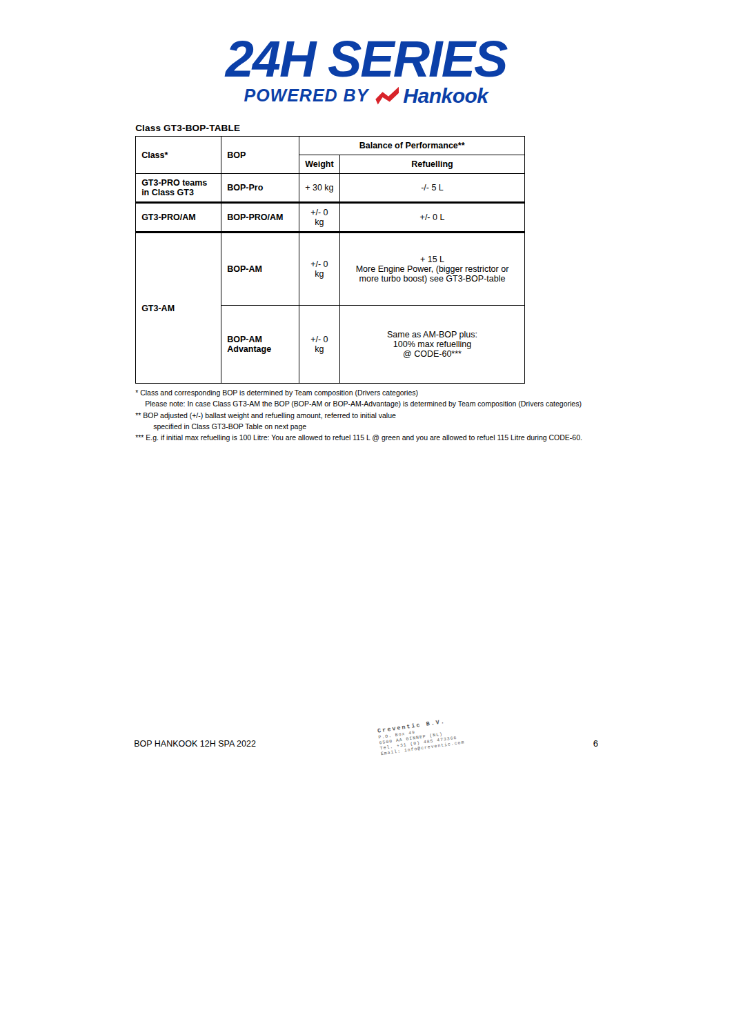24H SERIES
POWERED BY Hankook
Class GT3-BOP-TABLE
| Class* | BOP | Balance of Performance** |
| --- | --- | --- |
| Weight | Refuelling |
| GT3-PRO teams in Class GT3 | BOP-Pro | + 30 kg | -/- 5 L |
| GT3-PRO/AM | BOP-PRO/AM | +/- 0 kg | +/- 0 L |
| GT3-AM | BOP-AM | +/- 0 kg | + 15 L More Engine Power, (bigger restrictor or more turbo boost) see GT3-BOP-table |
| BOP-AM Advantage | +/- 0 kg | Same as AM-BOP plus: 100% max refuelling @ CODE-60*** |
* Class and corresponding BOP is determined by Team composition (Drivers categories)
Please note: In case Class GT3-AM the BOP (BOP-AM or BOP-AM-Advantage) is determined by Team composition (Drivers categories)
** BOP adjusted (+/-) ballast weight and refuelling amount, referred to initial value
specified in Class GT3-BOP Table on next page
*** E.g. if initial max refuelling is 100 Litre: You are allowed to refuel 115 L @ green and you are allowed to refuel 115 Litre during CODE-60.
BOP HANKOOK 12H SPA 2022
Creventic B.V.
P.O. Box 49
6500 AA GINNEP (NL)
Tel. +31 (0) 485 473366
Email: info@creventic.com
6